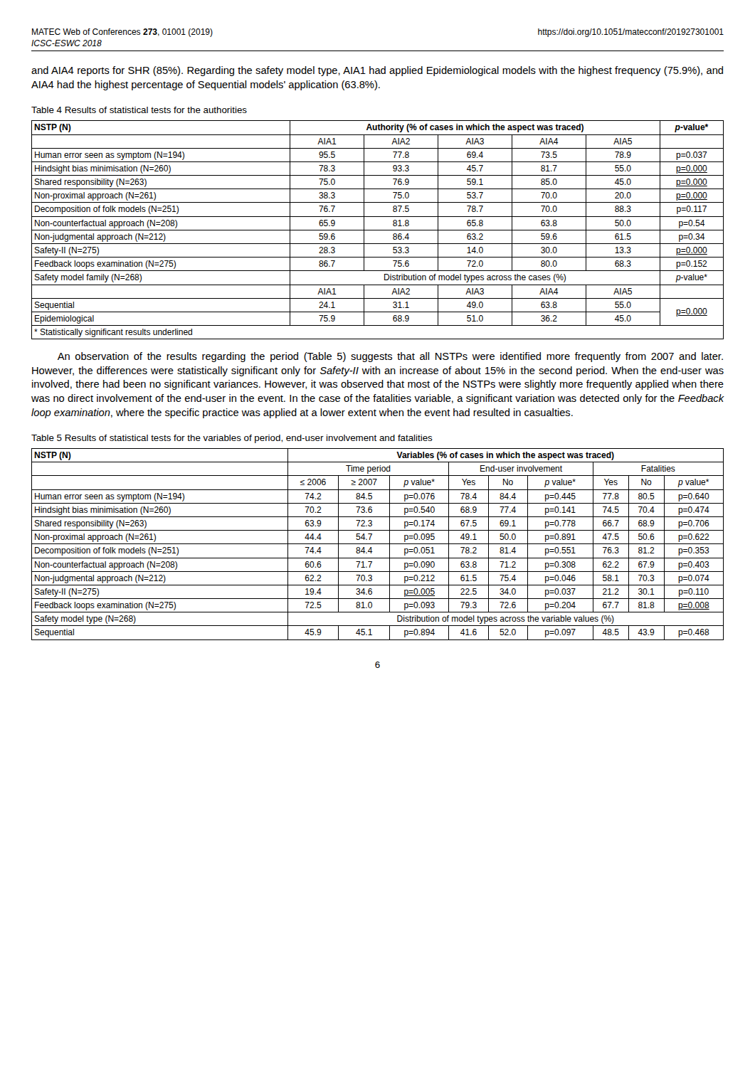MATEC Web of Conferences 273, 01001 (2019)
ICSC-ESWC 2018
https://doi.org/10.1051/matecconf/201927301001
and AIA4 reports for SHR (85%). Regarding the safety model type, AIA1 had applied Epidemiological models with the highest frequency (75.9%), and AIA4 had the highest percentage of Sequential models' application (63.8%).
Table 4 Results of statistical tests for the authorities
| NSTP (N) | Authority (% of cases in which the aspect was traced) | p -value* |
| --- | --- | --- |
| | AIA1 | AIA2 | AIA3 | AIA4 | AIA5 | |
| Human error seen as symptom (N=194) | 95.5 | 77.8 | 69.4 | 73.5 | 78.9 | p=0.037 |
| Hindsight bias minimisation (N=260) | 78.3 | 93.3 | 45.7 | 81.7 | 55.0 | p=0.000 |
| Shared responsibility (N=263) | 75.0 | 76.9 | 59.1 | 85.0 | 45.0 | p=0.000 |
| Non-proximal approach (N=261) | 38.3 | 75.0 | 53.7 | 70.0 | 20.0 | p=0.000 |
| Decomposition of folk models (N=251) | 76.7 | 87.5 | 78.7 | 70.0 | 88.3 | p=0.117 |
| Non-counterfactual approach (N=208) | 65.9 | 81.8 | 65.8 | 63.8 | 50.0 | p=0.54 |
| Non-judgmental approach (N=212) | 59.6 | 86.4 | 63.2 | 59.6 | 61.5 | p=0.34 |
| Safety-II (N=275) | 28.3 | 53.3 | 14.0 | 30.0 | 13.3 | p=0.000 |
| Feedback loops examination (N=275) | 86.7 | 75.6 | 72.0 | 80.0 | 68.3 | p=0.152 |
| Safety model family (N=268) | Distribution of model types across the cases (%) | p -value* |
| | AIA1 | AIA2 | AIA3 | AIA4 | AIA5 | |
| Sequential | 24.1 | 31.1 | 49.0 | 63.8 | 55.0 | p=0.000 |
| Epidemiological | 75.9 | 68.9 | 51.0 | 36.2 | 45.0 |
| * Statistically significant results underlined |
An observation of the results regarding the period (Table 5) suggests that all NSTPs were identified more frequently from 2007 and later. However, the differences were statistically significant only for Safety-II with an increase of about 15% in the second period. When the end-user was involved, there had been no significant variances. However, it was observed that most of the NSTPs were slightly more frequently applied when there was no direct involvement of the end-user in the event. In the case of the fatalities variable, a significant variation was detected only for the Feedback loop examination, where the specific practice was applied at a lower extent when the event had resulted in casualties.
Table 5 Results of statistical tests for the variables of period, end-user involvement and fatalities
| NSTP (N) | Variables (% of cases in which the aspect was traced) |
| --- | --- |
| | Time period | End-user involvement | Fatalities |
| | ≤ 2006 | ≥ 2007 | p value* | Yes | No | p value* | Yes | No | p value* |
| Human error seen as symptom (N=194) | 74.2 | 84.5 | p=0.076 | 78.4 | 84.4 | p=0.445 | 77.8 | 80.5 | p=0.640 |
| Hindsight bias minimisation (N=260) | 70.2 | 73.6 | p=0.540 | 68.9 | 77.4 | p=0.141 | 74.5 | 70.4 | p=0.474 |
| Shared responsibility (N=263) | 63.9 | 72.3 | p=0.174 | 67.5 | 69.1 | p=0.778 | 66.7 | 68.9 | p=0.706 |
| Non-proximal approach (N=261) | 44.4 | 54.7 | p=0.095 | 49.1 | 50.0 | p=0.891 | 47.5 | 50.6 | p=0.622 |
| Decomposition of folk models (N=251) | 74.4 | 84.4 | p=0.051 | 78.2 | 81.4 | p=0.551 | 76.3 | 81.2 | p=0.353 |
| Non-counterfactual approach (N=208) | 60.6 | 71.7 | p=0.090 | 63.8 | 71.2 | p=0.308 | 62.2 | 67.9 | p=0.403 |
| Non-judgmental approach (N=212) | 62.2 | 70.3 | p=0.212 | 61.5 | 75.4 | p=0.046 | 58.1 | 70.3 | p=0.074 |
| Safety-II (N=275) | 19.4 | 34.6 | p=0.005 | 22.5 | 34.0 | p=0.037 | 21.2 | 30.1 | p=0.110 |
| Feedback loops examination (N=275) | 72.5 | 81.0 | p=0.093 | 79.3 | 72.6 | p=0.204 | 67.7 | 81.8 | p=0.008 |
| Safety model type (N=268) | Distribution of model types across the variable values (%) |
| Sequential | 45.9 | 45.1 | p=0.894 | 41.6 | 52.0 | p=0.097 | 48.5 | 43.9 | p=0.468 |
6